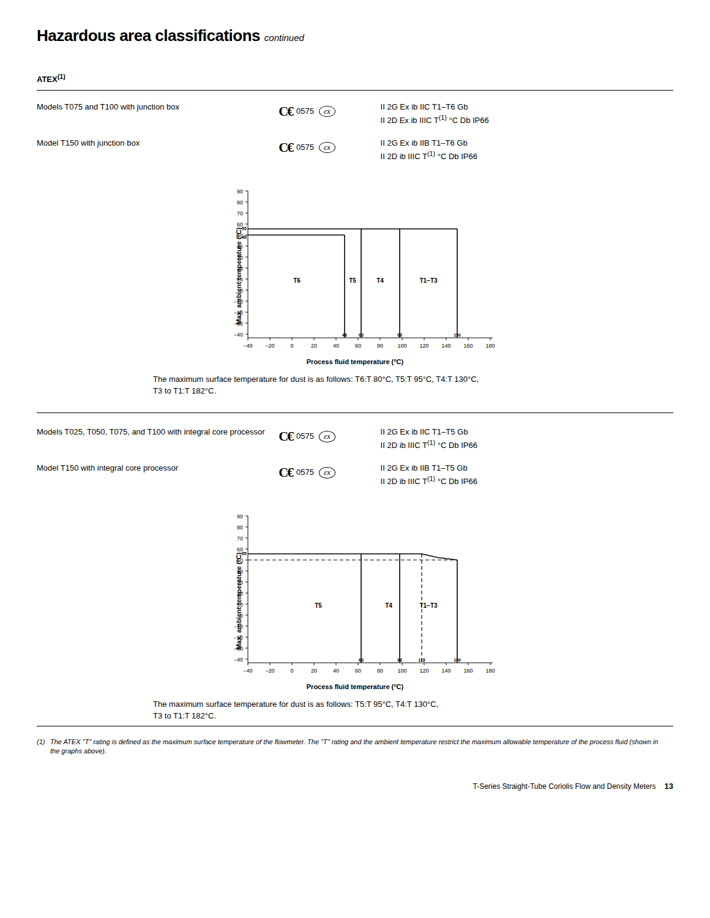Hazardous area classifications continued
ATEX(1)
| Models T075 and T100 with junction box | C€ 0575 εx | II 2G Ex ib IIC T1–T6 Gb II 2D Ex ib IIIC T (1) °C Db IP66 |
| Model T150 with junction box | C€ 0575 εx | II 2G Ex ib IIB T1–T6 Gb II 2D ib IIIC T (1) °C Db IP66 |
Max. ambient temperature (°C) 90 80 70 60 50 40 30 20 10 0 −10 −20 −30 −40 55 48 −40 −20 0 20 40 60 80 100 120 140 160 180 48 63 98 150 T6 T5 T4 T1−T3
Process fluid temperature (°C)
The maximum surface temperature for dust is as follows: T6:T 80°C, T5:T 95°C, T4:T 130°C,
T3 to T1:T 182°C.
| Models T025, T050, T075, and T100 with integral core processor | C€ 0575 εx | II 2G Ex ib IIC T1–T5 Gb II 2D ib IIIC T (1) °C Db IP66 |
| Model T150 with integral core processor | C€ 0575 εx | II 2G Ex ib IIB T1–T5 Gb II 2D ib IIIC T (1) °C Db IP66 |
Max. ambient temperature (°C) 90 80 70 60 50 40 30 20 10 0 −10 −20 −30 −40 55 −40 −20 0 20 40 60 80 100 120 140 160 180 63 98 118 150 T5 T4 T1−T3
Process fluid temperature (°C)
The maximum surface temperature for dust is as follows: T5:T 95°C, T4:T 130°C,
T3 to T1:T 182°C.
(1) The ATEX "T" rating is defined as the maximum surface temperature of the flowmeter. The "T" rating and the ambient temperature restrict the maximum allowable temperature of the process fluid (shown in the graphs above).
T-Series Straight-Tube Coriolis Flow and Density Meters13